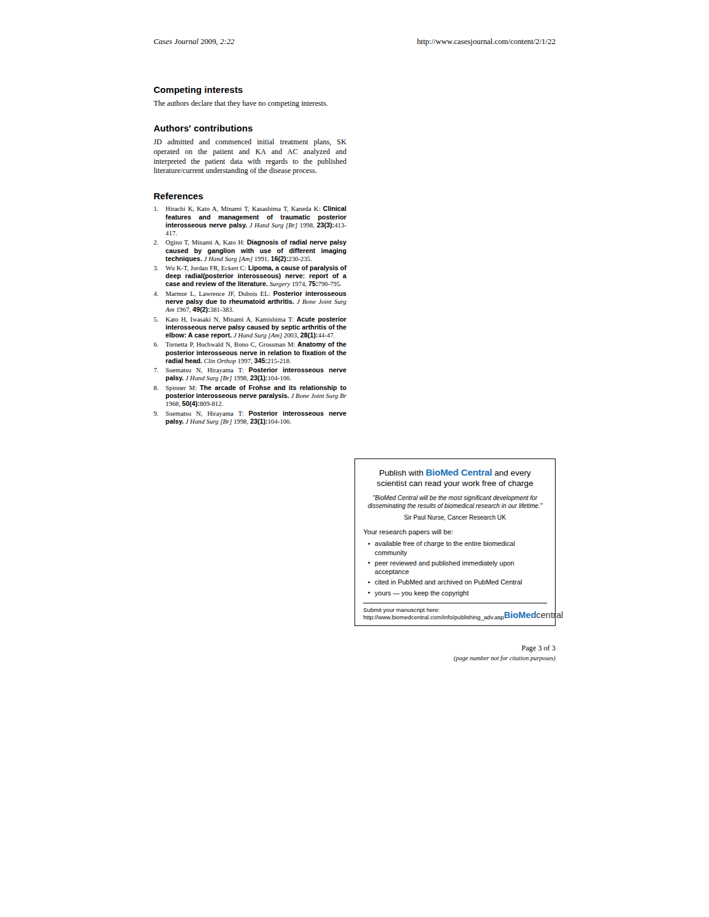Cases Journal 2009, 2:22
http://www.casesjournal.com/content/2/1/22
Competing interests
The authors declare that they have no competing interests.
Authors' contributions
JD admitted and commenced initial treatment plans, SK operated on the patient and KA and AC analyzed and interpreted the patient data with regards to the published literature/current understanding of the disease process.
References
Hirachi K, Kato A, Minami T, Kasashima T, Kaneda K: Clinical features and management of traumatic posterior interosseous nerve palsy. J Hand Surg [Br] 1998, 23(3): 413-417.
Ogino T, Minami A, Kato H: Diagnosis of radial nerve palsy caused by ganglion with use of different imaging techniques. J Hand Surg [Am] 1991, 16(2): 230-235.
Wu K-T, Jordan FR, Eckert C: Lipoma, a cause of paralysis of deep radial(posterior interosseous) nerve: report of a case and review of the literature. Surgery 1974, 75: 790-795.
Marmor L, Lawrence JF, Dubois EL: Posterior interosseous nerve palsy due to rheumatoid arthritis. J Bone Joint Surg Am 1967, 49(2): 381-383.
Kato H, Iwasaki N, Minami A, Kamishima T: Acute posterior interosseous nerve palsy caused by septic arthritis of the elbow: A case report. J Hand Surg [Am] 2003, 28(1): 44-47.
Tornetta P, Hochwald N, Bono C, Grossman M: Anatomy of the posterior interosseous nerve in relation to fixation of the radial head. Clin Orthop 1997, 345: 215-218.
Suematsu N, Hirayama T: Posterior interosseous nerve palsy. J Hand Surg [Br] 1998, 23(1): 104-106.
Spinner M: The arcade of Frohse and its relationship to posterior interosseous nerve paralysis. J Bone Joint Surg Br 1968, 50(4): 809-812.
Suematsu N, Hirayama T: Posterior interosseous nerve palsy. J Hand Surg [Br] 1998, 23(1): 104-106.
Publish with Bio Med Central and every
scientist can read your work free of charge
"BioMed Central will be the most significant development for disseminating the results of biomedical research in our lifetime."
Sir Paul Nurse, Cancer Research UK
Your research papers will be:
available free of charge to the entire biomedical community
peer reviewed and published immediately upon acceptance
cited in PubMed and archived on PubMed Central
yours — you keep the copyright
Submit your manuscript here:
http://www.biomedcentral.com/info/publishing_adv.asp
Bio Med central
Page 3 of 3
(page number not for citation purposes)